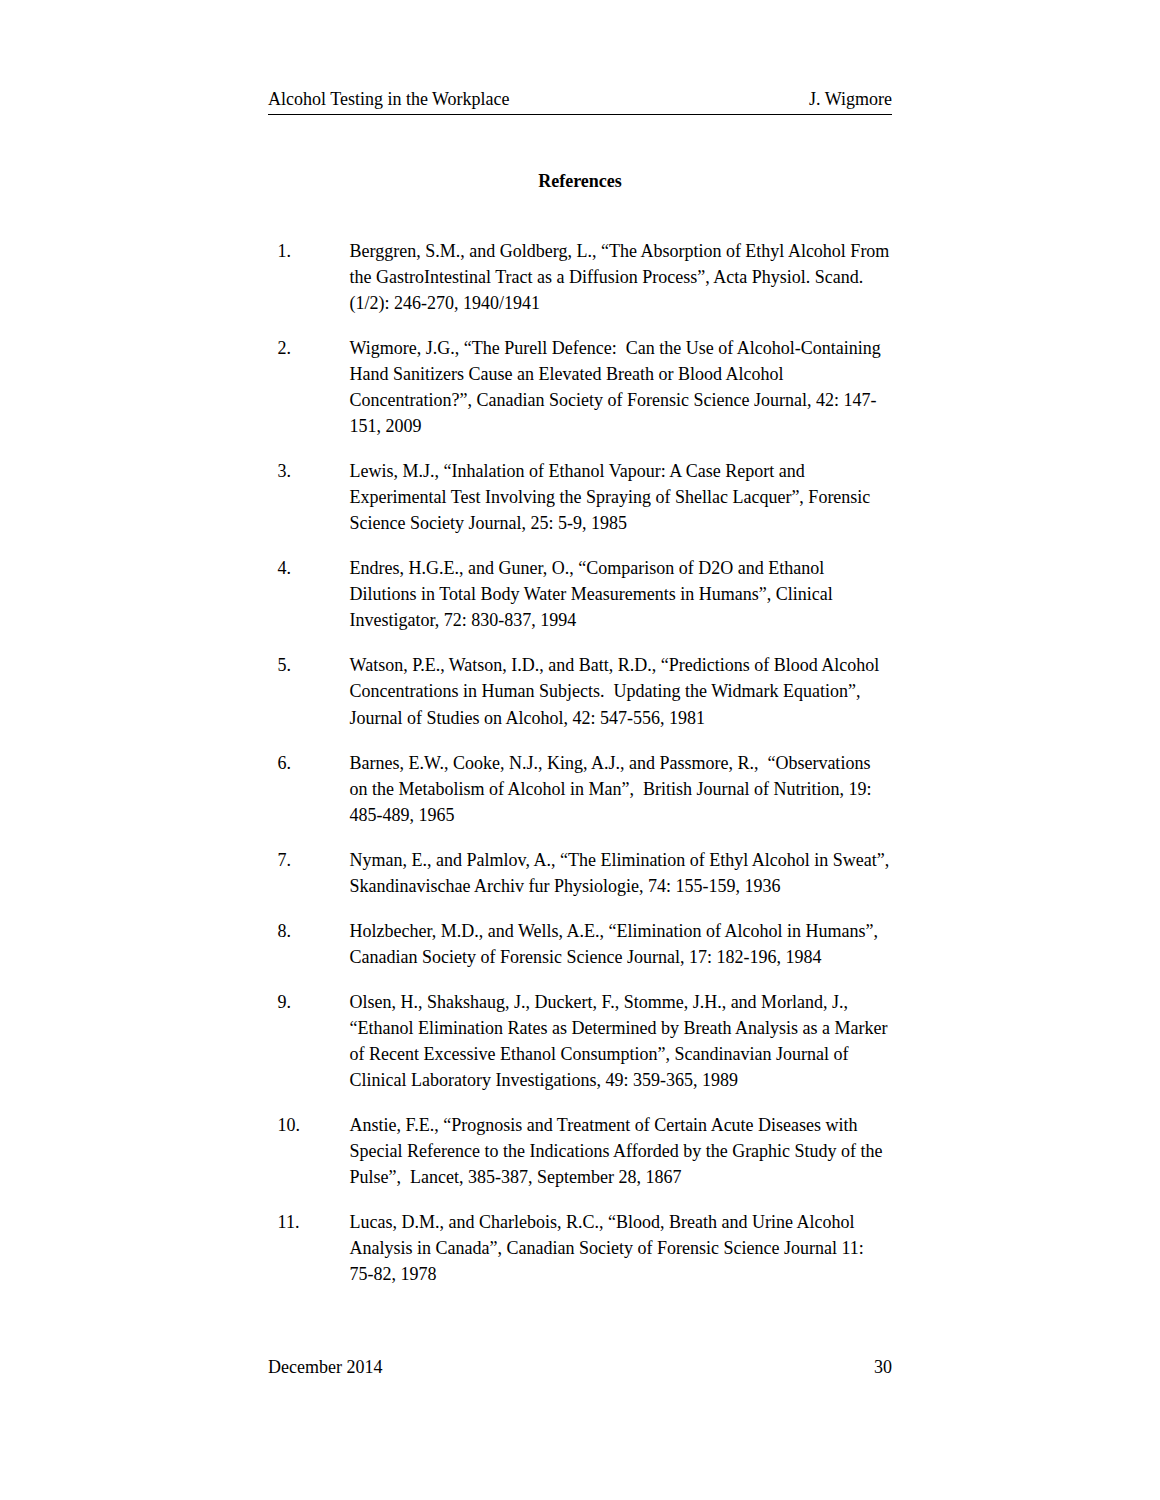Alcohol Testing in the Workplace J. Wigmore
References
1. Berggren, S.M., and Goldberg, L., “The Absorption of Ethyl Alcohol From the GastroIntestinal Tract as a Diffusion Process”, Acta Physiol. Scand. (1/2): 246-270, 1940/1941
2. Wigmore, J.G., “The Purell Defence: Can the Use of Alcohol-Containing Hand Sanitizers Cause an Elevated Breath or Blood Alcohol Concentration?”, Canadian Society of Forensic Science Journal, 42: 147-151, 2009
3. Lewis, M.J., “Inhalation of Ethanol Vapour: A Case Report and Experimental Test Involving the Spraying of Shellac Lacquer”, Forensic Science Society Journal, 25: 5-9, 1985
4. Endres, H.G.E., and Guner, O., “Comparison of D2O and Ethanol Dilutions in Total Body Water Measurements in Humans”, Clinical Investigator, 72: 830-837, 1994
5. Watson, P.E., Watson, I.D., and Batt, R.D., “Predictions of Blood Alcohol Concentrations in Human Subjects. Updating the Widmark Equation”, Journal of Studies on Alcohol, 42: 547-556, 1981
6. Barnes, E.W., Cooke, N.J., King, A.J., and Passmore, R., “Observations on the Metabolism of Alcohol in Man”, British Journal of Nutrition, 19: 485-489, 1965
7. Nyman, E., and Palmlov, A., “The Elimination of Ethyl Alcohol in Sweat”, Skandinavischae Archiv fur Physiologie, 74: 155-159, 1936
8. Holzbecher, M.D., and Wells, A.E., “Elimination of Alcohol in Humans”, Canadian Society of Forensic Science Journal, 17: 182-196, 1984
9. Olsen, H., Shakshaug, J., Duckert, F., Stomme, J.H., and Morland, J., “Ethanol Elimination Rates as Determined by Breath Analysis as a Marker of Recent Excessive Ethanol Consumption”, Scandinavian Journal of Clinical Laboratory Investigations, 49: 359-365, 1989
10. Anstie, F.E., “Prognosis and Treatment of Certain Acute Diseases with Special Reference to the Indications Afforded by the Graphic Study of the Pulse”, Lancet, 385-387, September 28, 1867
11. Lucas, D.M., and Charlebois, R.C., “Blood, Breath and Urine Alcohol Analysis in Canada”, Canadian Society of Forensic Science Journal 11: 75-82, 1978
December 2014 30